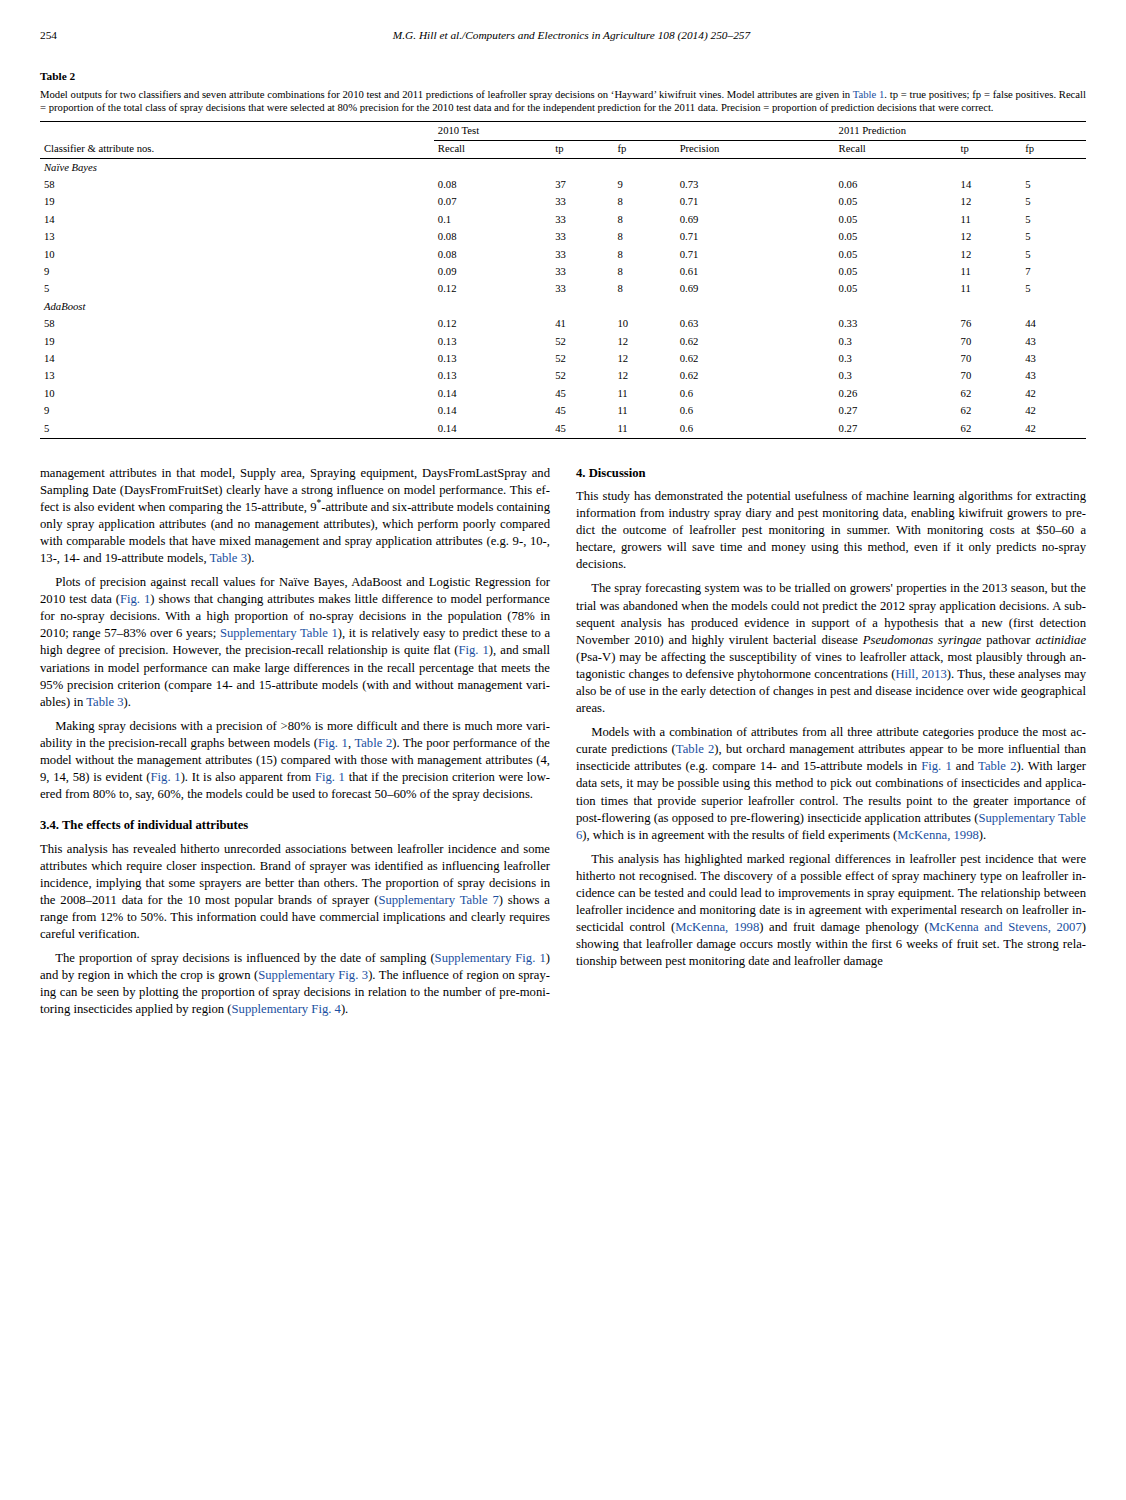254 M.G. Hill et al./Computers and Electronics in Agriculture 108 (2014) 250–257
Table 2
Model outputs for two classifiers and seven attribute combinations for 2010 test and 2011 predictions of leafroller spray decisions on ‘Hayward’ kiwifruit vines. Model attributes are given in Table 1. tp = true positives; fp = false positives. Recall = proportion of the total class of spray decisions that were selected at 80% precision for the 2010 test data and for the independent prediction for the 2011 data. Precision = proportion of prediction decisions that were correct.
| Classifier & attribute nos. | 2010 Test | 2011 Prediction |
| --- | --- | --- |
| Recall | tp | fp | Precision | Recall | tp | fp |
| Naïve Bayes |
| 58 | 0.08 | 37 | 9 | 0.73 | 0.06 | 14 | 5 |
| 19 | 0.07 | 33 | 8 | 0.71 | 0.05 | 12 | 5 |
| 14 | 0.1 | 33 | 8 | 0.69 | 0.05 | 11 | 5 |
| 13 | 0.08 | 33 | 8 | 0.71 | 0.05 | 12 | 5 |
| 10 | 0.08 | 33 | 8 | 0.71 | 0.05 | 12 | 5 |
| 9 | 0.09 | 33 | 8 | 0.61 | 0.05 | 11 | 7 |
| 5 | 0.12 | 33 | 8 | 0.69 | 0.05 | 11 | 5 |
| AdaBoost |
| 58 | 0.12 | 41 | 10 | 0.63 | 0.33 | 76 | 44 |
| 19 | 0.13 | 52 | 12 | 0.62 | 0.3 | 70 | 43 |
| 14 | 0.13 | 52 | 12 | 0.62 | 0.3 | 70 | 43 |
| 13 | 0.13 | 52 | 12 | 0.62 | 0.3 | 70 | 43 |
| 10 | 0.14 | 45 | 11 | 0.6 | 0.26 | 62 | 42 |
| 9 | 0.14 | 45 | 11 | 0.6 | 0.27 | 62 | 42 |
| 5 | 0.14 | 45 | 11 | 0.6 | 0.27 | 62 | 42 |
management attributes in that model, Supply area, Spraying equipment, DaysFromLastSpray and Sampling Date (DaysFromFruitSet) clearly have a strong influence on model performance. This effect is also evident when comparing the 15-attribute, 9*-attribute and six-attribute models containing only spray application attributes (and no management attributes), which perform poorly compared with comparable models that have mixed management and spray application attributes (e.g. 9-, 10-, 13-, 14- and 19-attribute models, Table 3).
Plots of precision against recall values for Naïve Bayes, AdaBoost and Logistic Regression for 2010 test data (Fig. 1) shows that changing attributes makes little difference to model performance for no-spray decisions. With a high proportion of no-spray decisions in the population (78% in 2010; range 57–83% over 6 years; Supplementary Table 1), it is relatively easy to predict these to a high degree of precision. However, the precision-recall relationship is quite flat (Fig. 1), and small variations in model performance can make large differences in the recall percentage that meets the 95% precision criterion (compare 14- and 15-attribute models (with and without management variables) in Table 3).
Making spray decisions with a precision of >80% is more difficult and there is much more variability in the precision-recall graphs between models (Fig. 1, Table 2). The poor performance of the model without the management attributes (15) compared with those with management attributes (4, 9, 14, 58) is evident (Fig. 1). It is also apparent from Fig. 1 that if the precision criterion were lowered from 80% to, say, 60%, the models could be used to forecast 50–60% of the spray decisions.
3.4. The effects of individual attributes
This analysis has revealed hitherto unrecorded associations between leafroller incidence and some attributes which require closer inspection. Brand of sprayer was identified as influencing leafroller incidence, implying that some sprayers are better than others. The proportion of spray decisions in the 2008–2011 data for the 10 most popular brands of sprayer (Supplementary Table 7) shows a range from 12% to 50%. This information could have commercial implications and clearly requires careful verification.
The proportion of spray decisions is influenced by the date of sampling (Supplementary Fig. 1) and by region in which the crop is grown (Supplementary Fig. 3). The influence of region on spraying can be seen by plotting the proportion of spray decisions in relation to the number of pre-monitoring insecticides applied by region (Supplementary Fig. 4).
4. Discussion
This study has demonstrated the potential usefulness of machine learning algorithms for extracting information from industry spray diary and pest monitoring data, enabling kiwifruit growers to predict the outcome of leafroller pest monitoring in summer. With monitoring costs at $50–60 a hectare, growers will save time and money using this method, even if it only predicts no-spray decisions.
The spray forecasting system was to be trialled on growers' properties in the 2013 season, but the trial was abandoned when the models could not predict the 2012 spray application decisions. A subsequent analysis has produced evidence in support of a hypothesis that a new (first detection November 2010) and highly virulent bacterial disease Pseudomonas syringae pathovar actinidiae (Psa-V) may be affecting the susceptibility of vines to leafroller attack, most plausibly through antagonistic changes to defensive phytohormone concentrations (Hill, 2013). Thus, these analyses may also be of use in the early detection of changes in pest and disease incidence over wide geographical areas.
Models with a combination of attributes from all three attribute categories produce the most accurate predictions (Table 2), but orchard management attributes appear to be more influential than insecticide attributes (e.g. compare 14- and 15-attribute models in Fig. 1 and Table 2). With larger data sets, it may be possible using this method to pick out combinations of insecticides and application times that provide superior leafroller control. The results point to the greater importance of post-flowering (as opposed to pre-flowering) insecticide application attributes (Supplementary Table 6), which is in agreement with the results of field experiments (McKenna, 1998).
This analysis has highlighted marked regional differences in leafroller pest incidence that were hitherto not recognised. The discovery of a possible effect of spray machinery type on leafroller incidence can be tested and could lead to improvements in spray equipment. The relationship between leafroller incidence and monitoring date is in agreement with experimental research on leafroller insecticidal control (McKenna, 1998) and fruit damage phenology (McKenna and Stevens, 2007) showing that leafroller damage occurs mostly within the first 6 weeks of fruit set. The strong relationship between pest monitoring date and leafroller damage